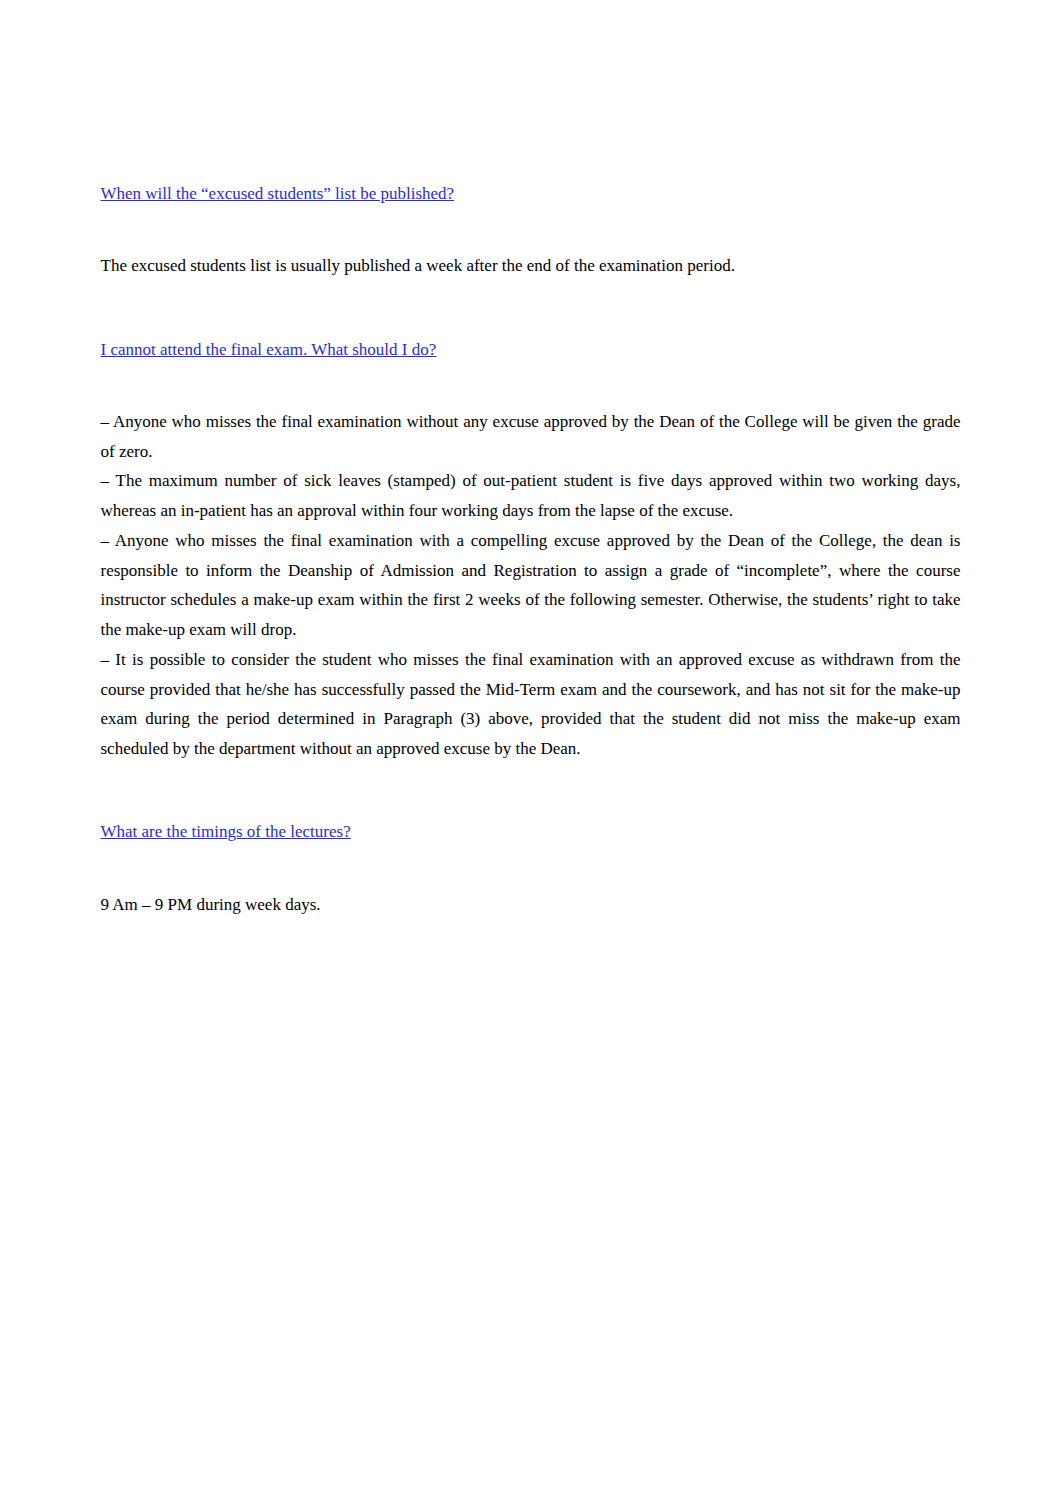When will the “excused students” list be published?
The excused students list is usually published a week after the end of the examination period.
I cannot attend the final exam. What should I do?
– Anyone who misses the final examination without any excuse approved by the Dean of the College will be given the grade of zero.
– The maximum number of sick leaves (stamped) of out-patient student is five days approved within two working days, whereas an in-patient has an approval within four working days from the lapse of the excuse.
– Anyone who misses the final examination with a compelling excuse approved by the Dean of the College, the dean is responsible to inform the Deanship of Admission and Registration to assign a grade of “incomplete”, where the course instructor schedules a make-up exam within the first 2 weeks of the following semester. Otherwise, the students’ right to take the make-up exam will drop.
– It is possible to consider the student who misses the final examination with an approved excuse as withdrawn from the course provided that he/she has successfully passed the Mid-Term exam and the coursework, and has not sit for the make-up exam during the period determined in Paragraph (3) above, provided that the student did not miss the make-up exam scheduled by the department without an approved excuse by the Dean.
What are the timings of the lectures?
9 Am – 9 PM during week days.